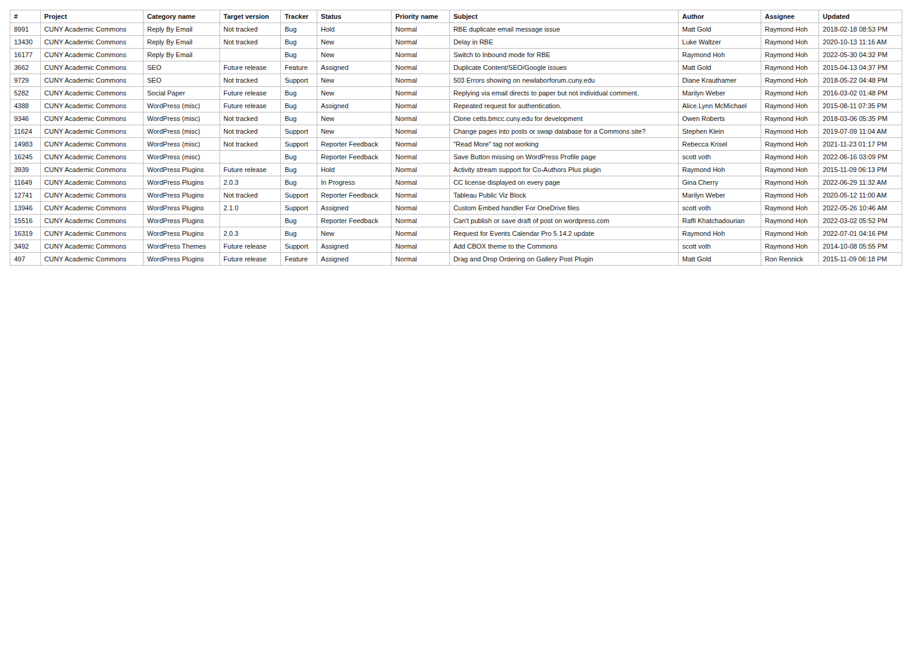| # | Project | Category name | Target version | Tracker | Status | Priority name | Subject | Author | Assignee | Updated |
| --- | --- | --- | --- | --- | --- | --- | --- | --- | --- | --- |
| 8991 | CUNY Academic Commons | Reply By Email | Not tracked | Bug | Hold | Normal | RBE duplicate email message issue | Matt Gold | Raymond Hoh | 2018-02-18 08:53 PM |
| 13430 | CUNY Academic Commons | Reply By Email | Not tracked | Bug | New | Normal | Delay in RBE | Luke Waltzer | Raymond Hoh | 2020-10-13 11:16 AM |
| 16177 | CUNY Academic Commons | Reply By Email | | Bug | New | Normal | Switch to Inbound mode for RBE | Raymond Hoh | Raymond Hoh | 2022-05-30 04:32 PM |
| 3662 | CUNY Academic Commons | SEO | Future release | Feature | Assigned | Normal | Duplicate Content/SEO/Google issues | Matt Gold | Raymond Hoh | 2015-04-13 04:37 PM |
| 9729 | CUNY Academic Commons | SEO | Not tracked | Support | New | Normal | 503 Errors showing on newlaborforum.cuny.edu | Diane Krauthamer | Raymond Hoh | 2018-05-22 04:48 PM |
| 5282 | CUNY Academic Commons | Social Paper | Future release | Bug | New | Normal | Replying via email directs to paper but not individual comment. | Marilyn Weber | Raymond Hoh | 2016-03-02 01:48 PM |
| 4388 | CUNY Academic Commons | WordPress (misc) | Future release | Bug | Assigned | Normal | Repeated request for authentication. | Alice.Lynn McMichael | Raymond Hoh | 2015-08-11 07:35 PM |
| 9346 | CUNY Academic Commons | WordPress (misc) | Not tracked | Bug | New | Normal | Clone cetls.bmcc.cuny.edu for development | Owen Roberts | Raymond Hoh | 2018-03-06 05:35 PM |
| 11624 | CUNY Academic Commons | WordPress (misc) | Not tracked | Support | New | Normal | Change pages into posts or swap database for a Commons site? | Stephen Klein | Raymond Hoh | 2019-07-09 11:04 AM |
| 14983 | CUNY Academic Commons | WordPress (misc) | Not tracked | Support | Reporter Feedback | Normal | "Read More" tag not working | Rebecca Krisel | Raymond Hoh | 2021-11-23 01:17 PM |
| 16245 | CUNY Academic Commons | WordPress (misc) | | Bug | Reporter Feedback | Normal | Save Button missing on WordPress Profile page | scott voth | Raymond Hoh | 2022-06-16 03:09 PM |
| 3939 | CUNY Academic Commons | WordPress Plugins | Future release | Bug | Hold | Normal | Activity stream support for Co-Authors Plus plugin | Raymond Hoh | Raymond Hoh | 2015-11-09 06:13 PM |
| 11649 | CUNY Academic Commons | WordPress Plugins | 2.0.3 | Bug | In Progress | Normal | CC license displayed on every page | Gina Cherry | Raymond Hoh | 2022-06-29 11:32 AM |
| 12741 | CUNY Academic Commons | WordPress Plugins | Not tracked | Support | Reporter Feedback | Normal | Tableau Public Viz Block | Marilyn Weber | Raymond Hoh | 2020-05-12 11:00 AM |
| 13946 | CUNY Academic Commons | WordPress Plugins | 2.1.0 | Support | Assigned | Normal | Custom Embed handler For OneDrive files | scott voth | Raymond Hoh | 2022-05-26 10:46 AM |
| 15516 | CUNY Academic Commons | WordPress Plugins | | Bug | Reporter Feedback | Normal | Can't publish or save draft of post on wordpress.com | Raffi Khatchadourian | Raymond Hoh | 2022-03-02 05:52 PM |
| 16319 | CUNY Academic Commons | WordPress Plugins | 2.0.3 | Bug | New | Normal | Request for Events Calendar Pro 5.14.2 update | Raymond Hoh | Raymond Hoh | 2022-07-01 04:16 PM |
| 3492 | CUNY Academic Commons | WordPress Themes | Future release | Support | Assigned | Normal | Add CBOX theme to the Commons | scott voth | Raymond Hoh | 2014-10-08 05:55 PM |
| 497 | CUNY Academic Commons | WordPress Plugins | Future release | Feature | Assigned | Normal | Drag and Drop Ordering on Gallery Post Plugin | Matt Gold | Ron Rennick | 2015-11-09 06:18 PM |